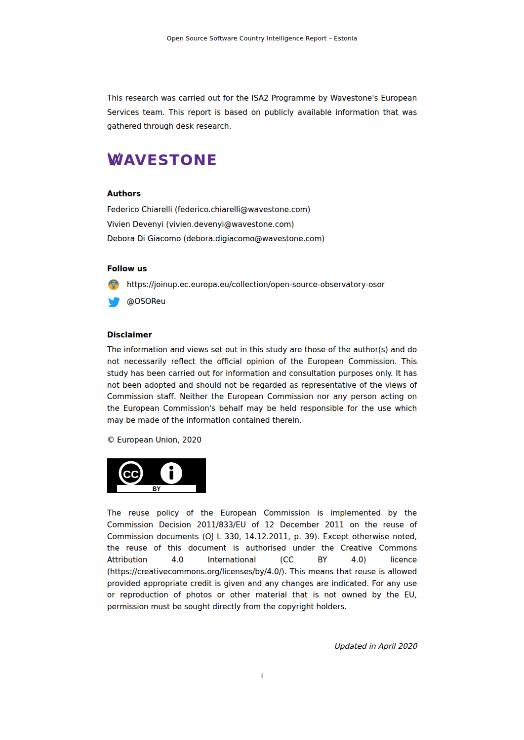Open Source Software Country Intelligence Report – Estonia
This research was carried out for the ISA2 Programme by Wavestone's European Services team. This report is based on publicly available information that was gathered through desk research.
WAVESTONE
Authors
Federico Chiarelli (federico.chiarelli@wavestone.com)
Vivien Devenyi (vivien.devenyi@wavestone.com)
Debora Di Giacomo (debora.digiacomo@wavestone.com)
Follow us
https://joinup.ec.europa.eu/collection/open-source-observatory-osor
@OSOReu
Disclaimer
The information and views set out in this study are those of the author(s) and do not necessarily reflect the official opinion of the European Commission. This study has been carried out for information and consultation purposes only. It has not been adopted and should not be regarded as representative of the views of Commission staff. Neither the European Commission nor any person acting on the European Commission's behalf may be held responsible for the use which may be made of the information contained therein.
© European Union, 2020
CC BY
The reuse policy of the European Commission is implemented by the Commission Decision 2011/833/EU of 12 December 2011 on the reuse of Commission documents (OJ L 330, 14.12.2011, p. 39). Except otherwise noted, the reuse of this document is authorised under the Creative Commons Attribution 4.0 International (CC BY 4.0) licence (https://creativecommons.org/licenses/by/4.0/). This means that reuse is allowed provided appropriate credit is given and any changes are indicated. For any use or reproduction of photos or other material that is not owned by the EU, permission must be sought directly from the copyright holders.
Updated in April 2020
i